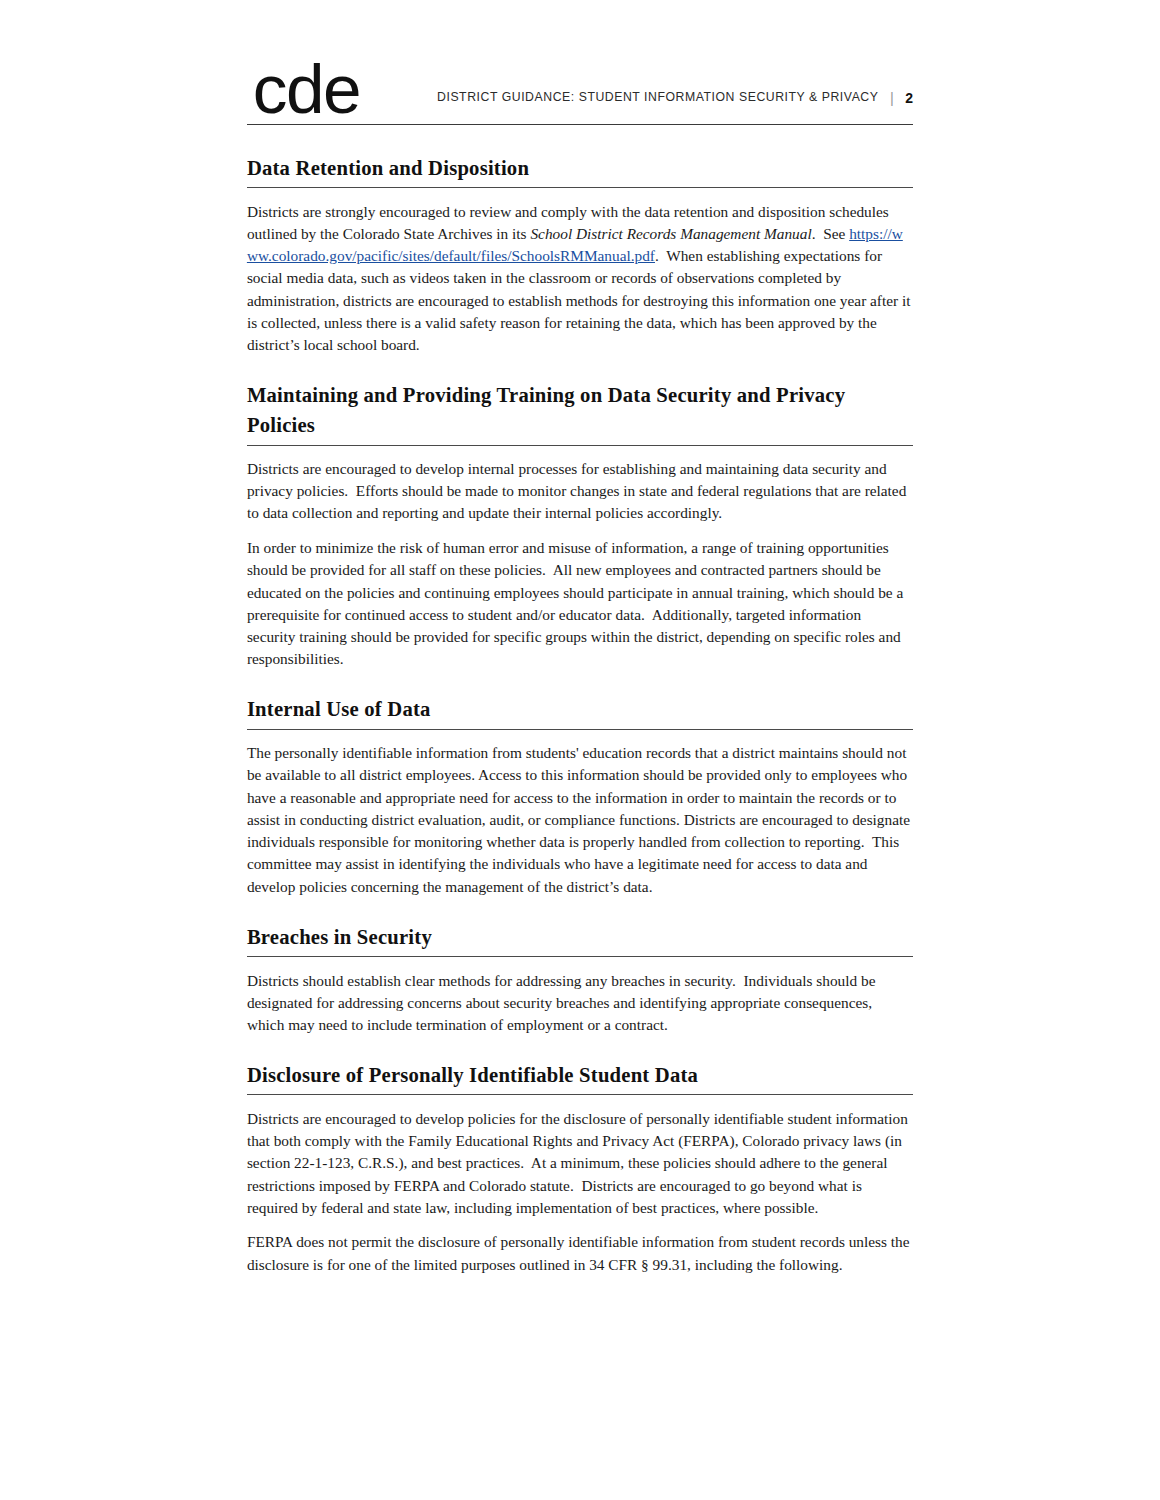cde
District Guidance: Student Information Security & Privacy | 2
Data Retention and Disposition
Districts are strongly encouraged to review and comply with the data retention and disposition schedules outlined by the Colorado State Archives in its School District Records Management Manual. See https://www.colorado.gov/pacific/sites/default/files/SchoolsRMManual.pdf. When establishing expectations for social media data, such as videos taken in the classroom or records of observations completed by administration, districts are encouraged to establish methods for destroying this information one year after it is collected, unless there is a valid safety reason for retaining the data, which has been approved by the district’s local school board.
Maintaining and Providing Training on Data Security and Privacy Policies
Districts are encouraged to develop internal processes for establishing and maintaining data security and privacy policies. Efforts should be made to monitor changes in state and federal regulations that are related to data collection and reporting and update their internal policies accordingly.
In order to minimize the risk of human error and misuse of information, a range of training opportunities should be provided for all staff on these policies. All new employees and contracted partners should be educated on the policies and continuing employees should participate in annual training, which should be a prerequisite for continued access to student and/or educator data. Additionally, targeted information security training should be provided for specific groups within the district, depending on specific roles and responsibilities.
Internal Use of Data
The personally identifiable information from students' education records that a district maintains should not be available to all district employees. Access to this information should be provided only to employees who have a reasonable and appropriate need for access to the information in order to maintain the records or to assist in conducting district evaluation, audit, or compliance functions. Districts are encouraged to designate individuals responsible for monitoring whether data is properly handled from collection to reporting. This committee may assist in identifying the individuals who have a legitimate need for access to data and develop policies concerning the management of the district’s data.
Breaches in Security
Districts should establish clear methods for addressing any breaches in security. Individuals should be designated for addressing concerns about security breaches and identifying appropriate consequences, which may need to include termination of employment or a contract.
Disclosure of Personally Identifiable Student Data
Districts are encouraged to develop policies for the disclosure of personally identifiable student information that both comply with the Family Educational Rights and Privacy Act (FERPA), Colorado privacy laws (in section 22-1-123, C.R.S.), and best practices. At a minimum, these policies should adhere to the general restrictions imposed by FERPA and Colorado statute. Districts are encouraged to go beyond what is required by federal and state law, including implementation of best practices, where possible.
FERPA does not permit the disclosure of personally identifiable information from student records unless the disclosure is for one of the limited purposes outlined in 34 CFR § 99.31, including the following.